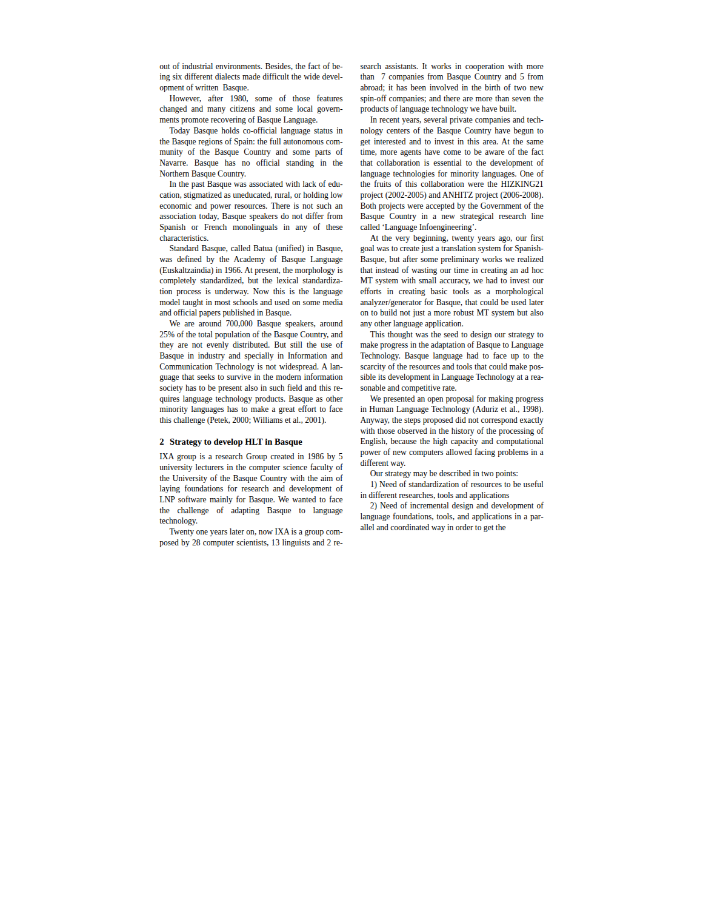out of industrial environments. Besides, the fact of being six different dialects made difficult the wide development of written Basque.
However, after 1980, some of those features changed and many citizens and some local governments promote recovering of Basque Language.
Today Basque holds co-official language status in the Basque regions of Spain: the full autonomous community of the Basque Country and some parts of Navarre. Basque has no official standing in the Northern Basque Country.
In the past Basque was associated with lack of education, stigmatized as uneducated, rural, or holding low economic and power resources. There is not such an association today, Basque speakers do not differ from Spanish or French monolinguals in any of these characteristics.
Standard Basque, called Batua (unified) in Basque, was defined by the Academy of Basque Language (Euskaltzaindia) in 1966. At present, the morphology is completely standardized, but the lexical standardization process is underway. Now this is the language model taught in most schools and used on some media and official papers published in Basque.
We are around 700,000 Basque speakers, around 25% of the total population of the Basque Country, and they are not evenly distributed. But still the use of Basque in industry and specially in Information and Communication Technology is not widespread. A language that seeks to survive in the modern information society has to be present also in such field and this requires language technology products. Basque as other minority languages has to make a great effort to face this challenge (Petek, 2000; Williams et al., 2001).
2 Strategy to develop HLT in Basque
IXA group is a research Group created in 1986 by 5 university lecturers in the computer science faculty of the University of the Basque Country with the aim of laying foundations for research and development of LNP software mainly for Basque. We wanted to face the challenge of adapting Basque to language technology.
Twenty one years later on, now IXA is a group composed by 28 computer scientists, 13 linguists and 2 research assistants. It works in cooperation with more than 7 companies from Basque Country and 5 from abroad; it has been involved in the birth of two new spin-off companies; and there are more than seven the products of language technology we have built.
In recent years, several private companies and technology centers of the Basque Country have begun to get interested and to invest in this area. At the same time, more agents have come to be aware of the fact that collaboration is essential to the development of language technologies for minority languages. One of the fruits of this collaboration were the HIZKING21 project (2002-2005) and ANHITZ project (2006-2008). Both projects were accepted by the Government of the Basque Country in a new strategical research line called ‘Language Infoengineering’.
At the very beginning, twenty years ago, our first goal was to create just a translation system for Spanish-Basque, but after some preliminary works we realized that instead of wasting our time in creating an ad hoc MT system with small accuracy, we had to invest our efforts in creating basic tools as a morphological analyzer/generator for Basque, that could be used later on to build not just a more robust MT system but also any other language application.
This thought was the seed to design our strategy to make progress in the adaptation of Basque to Language Technology. Basque language had to face up to the scarcity of the resources and tools that could make possible its development in Language Technology at a reasonable and competitive rate.
We presented an open proposal for making progress in Human Language Technology (Aduriz et al., 1998). Anyway, the steps proposed did not correspond exactly with those observed in the history of the processing of English, because the high capacity and computational power of new computers allowed facing problems in a different way.
Our strategy may be described in two points:
1) Need of standardization of resources to be useful in different researches, tools and applications
2) Need of incremental design and development of language foundations, tools, and applications in a parallel and coordinated way in order to get the